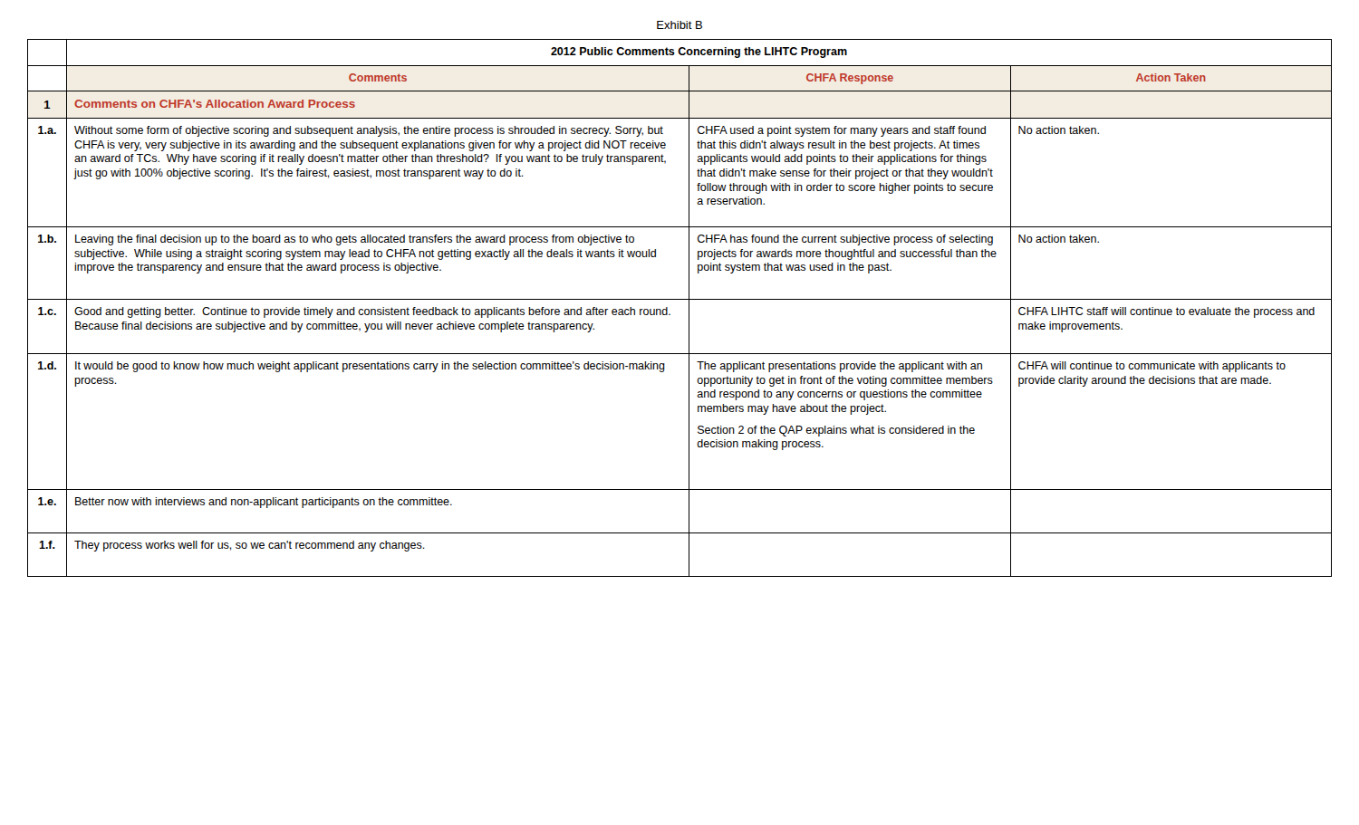Exhibit B
| | 2012 Public Comments Concerning the LIHTC Program |
| | Comments | CHFA Response | Action Taken |
| 1 | Comments on CHFA's Allocation Award Process | | |
| 1.a. | Without some form of objective scoring and subsequent analysis, the entire process is shrouded in secrecy. Sorry, but CHFA is very, very subjective in its awarding and the subsequent explanations given for why a project did NOT receive an award of TCs. Why have scoring if it really doesn't matter other than threshold? If you want to be truly transparent, just go with 100% objective scoring. It's the fairest, easiest, most transparent way to do it. | CHFA used a point system for many years and staff found that this didn't always result in the best projects. At times applicants would add points to their applications for things that didn't make sense for their project or that they wouldn't follow through with in order to score higher points to secure a reservation. | No action taken. |
| 1.b. | Leaving the final decision up to the board as to who gets allocated transfers the award process from objective to subjective. While using a straight scoring system may lead to CHFA not getting exactly all the deals it wants it would improve the transparency and ensure that the award process is objective. | CHFA has found the current subjective process of selecting projects for awards more thoughtful and successful than the point system that was used in the past. | No action taken. |
| 1.c. | Good and getting better. Continue to provide timely and consistent feedback to applicants before and after each round. Because final decisions are subjective and by committee, you will never achieve complete transparency. | | CHFA LIHTC staff will continue to evaluate the process and make improvements. |
| 1.d. | It would be good to know how much weight applicant presentations carry in the selection committee's decision-making process. | The applicant presentations provide the applicant with an opportunity to get in front of the voting committee members and respond to any concerns or questions the committee members may have about the project. Section 2 of the QAP explains what is considered in the decision making process. | CHFA will continue to communicate with applicants to provide clarity around the decisions that are made. |
| 1.e. | Better now with interviews and non-applicant participants on the committee. | | |
| 1.f. | They process works well for us, so we can't recommend any changes. | | |